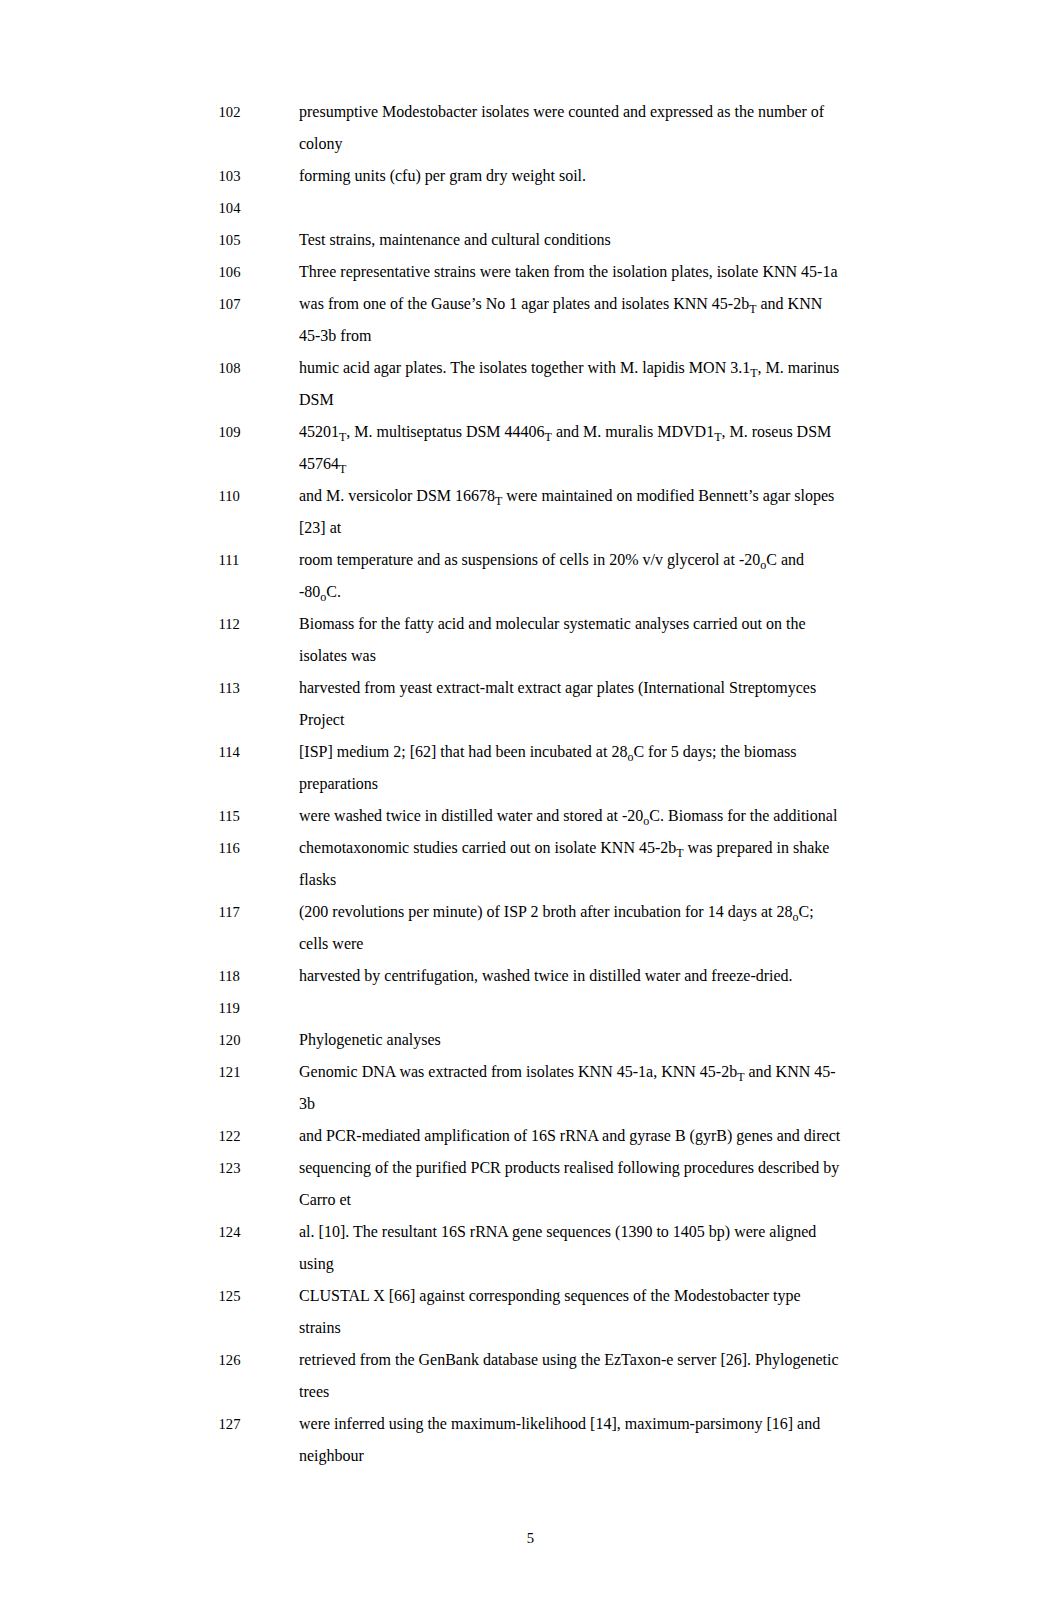102 presumptive Modestobacter isolates were counted and expressed as the number of colony
103 forming units (cfu) per gram dry weight soil.
104
105 Test strains, maintenance and cultural conditions
106 Three representative strains were taken from the isolation plates, isolate KNN 45-1a
107 was from one of the Gause’s No 1 agar plates and isolates KNN 45-2bT and KNN 45-3b from
108 humic acid agar plates. The isolates together with M. lapidis MON 3.1T, M. marinus DSM
109 45201T, M. multiseptatus DSM 44406T and M. muralis MDVD1T, M. roseus DSM 45764T
110 and M. versicolor DSM 16678T were maintained on modified Bennett’s agar slopes [23] at
111 room temperature and as suspensions of cells in 20% v/v glycerol at -20oC and -80oC.
112 Biomass for the fatty acid and molecular systematic analyses carried out on the isolates was
113 harvested from yeast extract-malt extract agar plates (International Streptomyces Project
114 [ISP] medium 2; [62] that had been incubated at 28oC for 5 days; the biomass preparations
115 were washed twice in distilled water and stored at -20oC. Biomass for the additional
116 chemotaxonomic studies carried out on isolate KNN 45-2bT was prepared in shake flasks
117 (200 revolutions per minute) of ISP 2 broth after incubation for 14 days at 28oC; cells were
118 harvested by centrifugation, washed twice in distilled water and freeze-dried.
119
120 Phylogenetic analyses
121 Genomic DNA was extracted from isolates KNN 45-1a, KNN 45-2bT and KNN 45-3b
122 and PCR-mediated amplification of 16S rRNA and gyrase B (gyrB) genes and direct
123 sequencing of the purified PCR products realised following procedures described by Carro et
124 al. [10]. The resultant 16S rRNA gene sequences (1390 to 1405 bp) were aligned using
125 CLUSTAL X [66] against corresponding sequences of the Modestobacter type strains
126 retrieved from the GenBank database using the EzTaxon-e server [26]. Phylogenetic trees
127 were inferred using the maximum-likelihood [14], maximum-parsimony [16] and neighbour
5